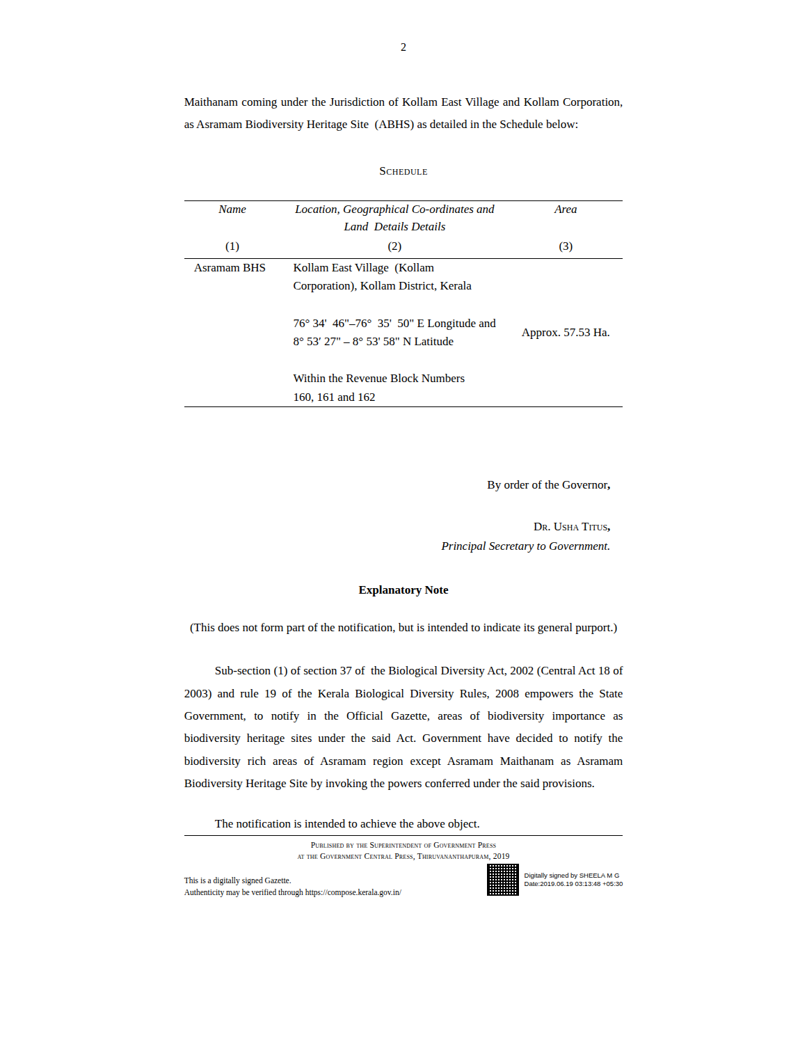2
Maithanam coming under the Jurisdiction of Kollam East Village and Kollam Corporation, as Asramam Biodiversity Heritage Site (ABHS) as detailed in the Schedule below:
Schedule
| Name | Location, Geographical Co-ordinates and Land Details Details | Area |
| (1) | (2) | (3) |
| Asramam BHS | Kollam East Village (Kollam Corporation), Kollam District, Kerala 76° 34' 46"–76° 35' 50" E Longitude and 8° 53′ 27" – 8° 53' 58" N Latitude Within the Revenue Block Numbers 160, 161 and 162 | Approx. 57.53 Ha. |
By order of the Governor,
Dr. Usha Titus,
Principal Secretary to Government.
Explanatory Note
(This does not form part of the notification, but is intended to indicate its general purport.)
Sub-section (1) of section 37 of the Biological Diversity Act, 2002 (Central Act 18 of 2003) and rule 19 of the Kerala Biological Diversity Rules, 2008 empowers the State Government, to notify in the Official Gazette, areas of biodiversity importance as biodiversity heritage sites under the said Act. Government have decided to notify the biodiversity rich areas of Asramam region except Asramam Maithanam as Asramam Biodiversity Heritage Site by invoking the powers conferred under the said provisions.
The notification is intended to achieve the above object.
Published by the Superintendent of Government Press
at the Government Central Press, Thiruvananthapuram, 2019
This is a digitally signed Gazette.
Authenticity may be verified through https://compose.kerala.gov.in/
Digitally signed by SHEELA M G
Date:2019.06.19 03:13:48 +05:30